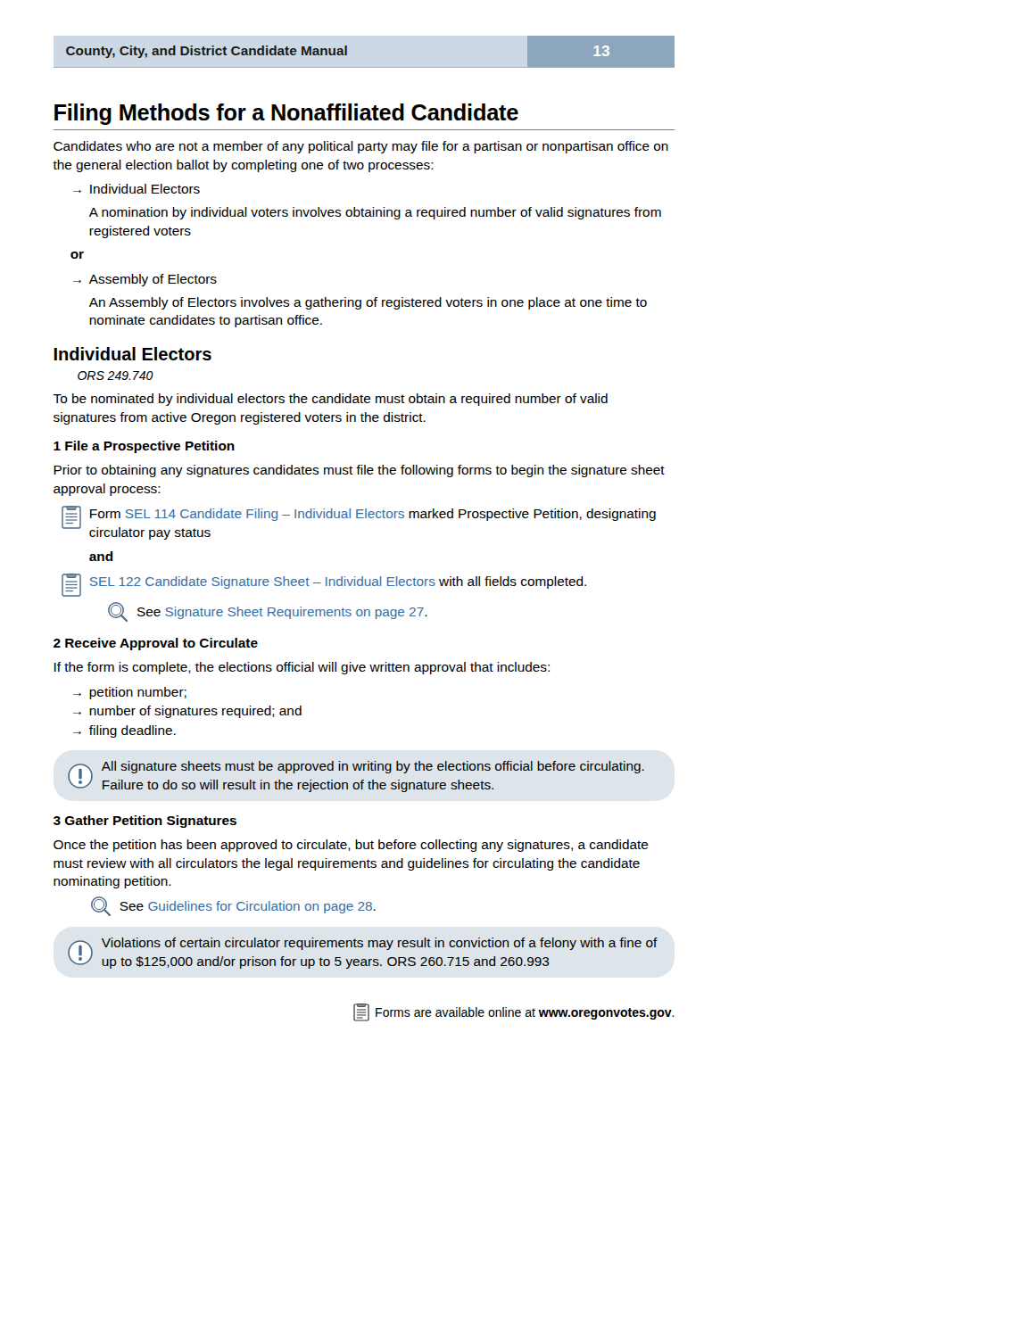County, City, and District Candidate Manual
13
Filing Methods for a Nonaffiliated Candidate
Candidates who are not a member of any political party may file for a partisan or nonpartisan office on the general election ballot by completing one of two processes:
Individual Electors
A nomination by individual voters involves obtaining a required number of valid signatures from registered voters
or
Assembly of Electors
An Assembly of Electors involves a gathering of registered voters in one place at one time to nominate candidates to partisan office.
Individual Electors
ORS 249.740
To be nominated by individual electors the candidate must obtain a required number of valid signatures from active Oregon registered voters in the district.
1 File a Prospective Petition
Prior to obtaining any signatures candidates must file the following forms to begin the signature sheet approval process:
Form SEL 114 Candidate Filing – Individual Electors marked Prospective Petition, designating circulator pay status
and
SEL 122 Candidate Signature Sheet – Individual Electors with all fields completed.
See Signature Sheet Requirements on page 27.
2 Receive Approval to Circulate
If the form is complete, the elections official will give written approval that includes:
petition number;
number of signatures required; and
filing deadline.
All signature sheets must be approved in writing by the elections official before circulating. Failure to do so will result in the rejection of the signature sheets.
3 Gather Petition Signatures
Once the petition has been approved to circulate, but before collecting any signatures, a candidate must review with all circulators the legal requirements and guidelines for circulating the candidate nominating petition.
See Guidelines for Circulation on page 28.
Violations of certain circulator requirements may result in conviction of a felony with a fine of up to $125,000 and/or prison for up to 5 years. ORS 260.715 and 260.993
Forms are available online at www.oregonvotes.gov.